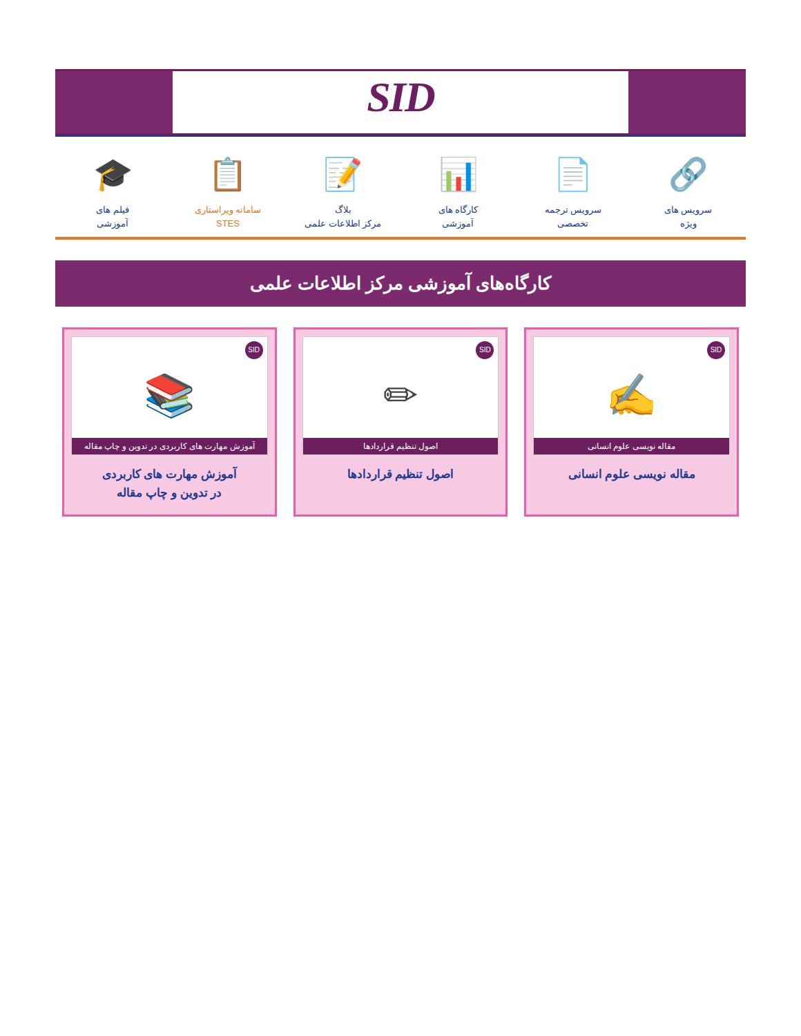SID
🔗 سرویس های
ویژه
📄 سرویس ترجمه
تخصصی
📊 کارگاه های
آموزشی
📝 بلاگ
مرکز اطلاعات علمی
📋 سامانه ویراستاری
STES
🎓 فیلم های
آموزشی
کارگاه‌های آموزشی مرکز اطلاعات علمی
SID
✍
مقاله نویسی علوم انسانی
مقاله نویسی علوم انسانی
SID
✏
اصول تنظیم قراردادها
اصول تنظیم قراردادها
SID
📚
آموزش مهارت های کاربردی در تدوین و چاپ مقاله
آموزش مهارت های کاربردی
در تدوین و چاپ مقاله